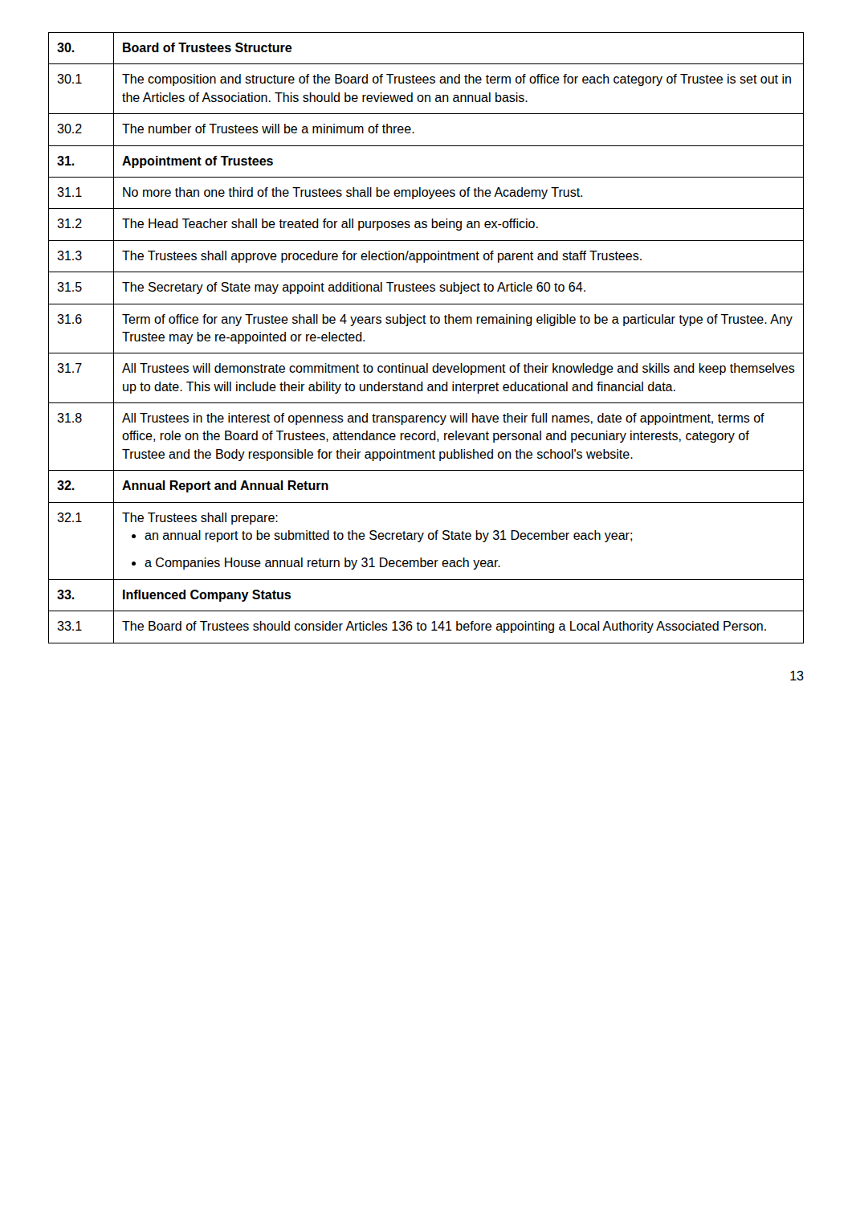| 30. | Board of Trustees Structure |
| 30.1 | The composition and structure of the Board of Trustees and the term of office for each category of Trustee is set out in the Articles of Association. This should be reviewed on an annual basis. |
| 30.2 | The number of Trustees will be a minimum of three. |
| 31. | Appointment of Trustees |
| 31.1 | No more than one third of the Trustees shall be employees of the Academy Trust. |
| 31.2 | The Head Teacher shall be treated for all purposes as being an ex-officio. |
| 31.3 | The Trustees shall approve procedure for election/appointment of parent and staff Trustees. |
| 31.5 | The Secretary of State may appoint additional Trustees subject to Article 60 to 64. |
| 31.6 | Term of office for any Trustee shall be 4 years subject to them remaining eligible to be a particular type of Trustee. Any Trustee may be re-appointed or re-elected. |
| 31.7 | All Trustees will demonstrate commitment to continual development of their knowledge and skills and keep themselves up to date. This will include their ability to understand and interpret educational and financial data. |
| 31.8 | All Trustees in the interest of openness and transparency will have their full names, date of appointment, terms of office, role on the Board of Trustees, attendance record, relevant personal and pecuniary interests, category of Trustee and the Body responsible for their appointment published on the school's website. |
| 32. | Annual Report and Annual Return |
| 32.1 | The Trustees shall prepare: an annual report to be submitted to the Secretary of State by 31 December each year; a Companies House annual return by 31 December each year. |
| 33. | Influenced Company Status |
| 33.1 | The Board of Trustees should consider Articles 136 to 141 before appointing a Local Authority Associated Person. |
13